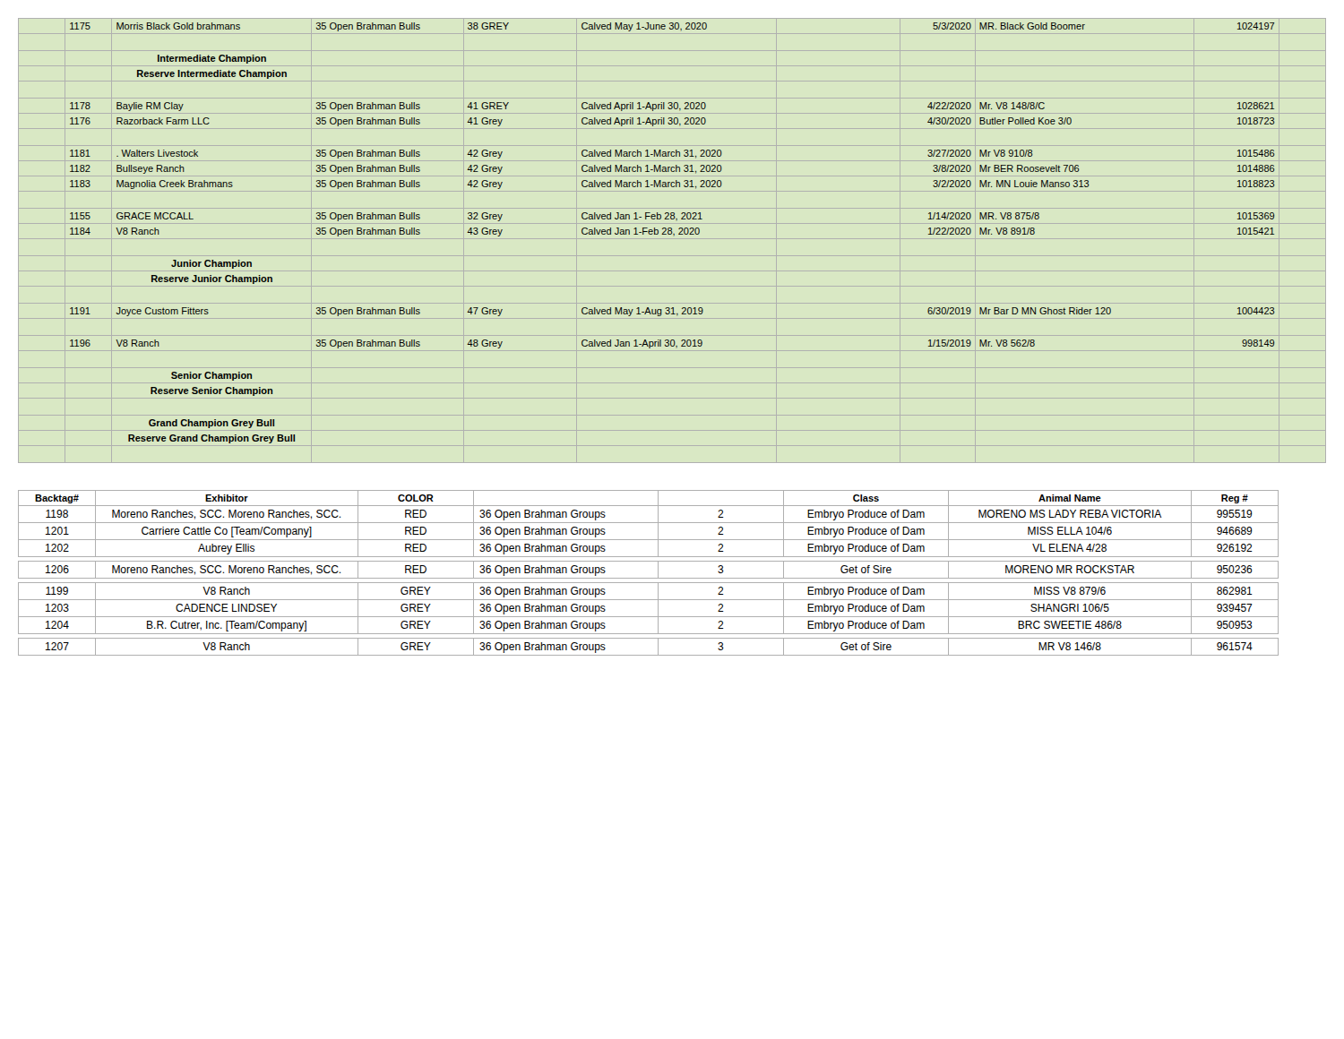| | 1175 | Morris Black Gold brahmans | 35 Open Brahman Bulls | 38 GREY | Calved May 1-June 30, 2020 | | 5/3/2020 | MR. Black Gold Boomer | 1024197 | |
| | | Intermediate Champion | | | | | | | | |
| | | Reserve Intermediate Champion | | | | | | | | |
| | 1178 | Baylie RM Clay | 35 Open Brahman Bulls | 41 GREY | Calved April 1-April 30, 2020 | | 4/22/2020 | Mr. V8 148/8/C | 1028621 | |
| | 1176 | Razorback Farm LLC | 35 Open Brahman Bulls | 41 Grey | Calved April 1-April 30, 2020 | | 4/30/2020 | Butler Polled Koe 3/0 | 1018723 | |
| | 1181 | . Walters Livestock | 35 Open Brahman Bulls | 42 Grey | Calved March 1-March 31, 2020 | | 3/27/2020 | Mr V8 910/8 | 1015486 | |
| | 1182 | Bullseye Ranch | 35 Open Brahman Bulls | 42 Grey | Calved March 1-March 31, 2020 | | 3/8/2020 | Mr BER Roosevelt 706 | 1014886 | |
| | 1183 | Magnolia Creek Brahmans | 35 Open Brahman Bulls | 42 Grey | Calved March 1-March 31, 2020 | | 3/2/2020 | Mr. MN Louie Manso 313 | 1018823 | |
| | 1155 | GRACE MCCALL | 35 Open Brahman Bulls | 32 Grey | Calved Jan 1- Feb 28, 2021 | | 1/14/2020 | MR. V8 875/8 | 1015369 | |
| | 1184 | V8 Ranch | 35 Open Brahman Bulls | 43 Grey | Calved Jan 1-Feb 28, 2020 | | 1/22/2020 | Mr. V8 891/8 | 1015421 | |
| | | Junior Champion | | | | | | | | |
| | | Reserve Junior Champion | | | | | | | | |
| | 1191 | Joyce Custom Fitters | 35 Open Brahman Bulls | 47 Grey | Calved May 1-Aug 31, 2019 | | 6/30/2019 | Mr Bar D MN Ghost Rider 120 | 1004423 | |
| | 1196 | V8 Ranch | 35 Open Brahman Bulls | 48 Grey | Calved Jan 1-April 30, 2019 | | 1/15/2019 | Mr. V8 562/8 | 998149 | |
| | | Senior Champion | | | | | | | | |
| | | Reserve Senior Champion | | | | | | | | |
| | | Grand Champion Grey Bull | | | | | | | | |
| | | Reserve Grand Champion Grey Bull | | | | | | | | |
| Backtag# | Exhibitor | COLOR | | | Class | Animal Name | Reg # | |
| --- | --- | --- | --- | --- | --- | --- | --- | --- |
| 1198 | Moreno Ranches, SCC. Moreno Ranches, SCC. | RED | 36 Open Brahman Groups | 2 | Embryo Produce of Dam | MORENO MS LADY REBA VICTORIA | 995519 | |
| 1201 | Carriere Cattle Co [Team/Company] | RED | 36 Open Brahman Groups | 2 | Embryo Produce of Dam | MISS ELLA 104/6 | 946689 | |
| 1202 | Aubrey Ellis | RED | 36 Open Brahman Groups | 2 | Embryo Produce of Dam | VL ELENA 4/28 | 926192 | |
| 1206 | Moreno Ranches, SCC. Moreno Ranches, SCC. | RED | 36 Open Brahman Groups | 3 | Get of Sire | MORENO MR ROCKSTAR | 950236 | |
| 1199 | V8 Ranch | GREY | 36 Open Brahman Groups | 2 | Embryo Produce of Dam | MISS V8 879/6 | 862981 | |
| 1203 | CADENCE LINDSEY | GREY | 36 Open Brahman Groups | 2 | Embryo Produce of Dam | SHANGRI 106/5 | 939457 | |
| 1204 | B.R. Cutrer, Inc. [Team/Company] | GREY | 36 Open Brahman Groups | 2 | Embryo Produce of Dam | BRC SWEETIE 486/8 | 950953 | |
| 1207 | V8 Ranch | GREY | 36 Open Brahman Groups | 3 | Get of Sire | MR V8 146/8 | 961574 | |